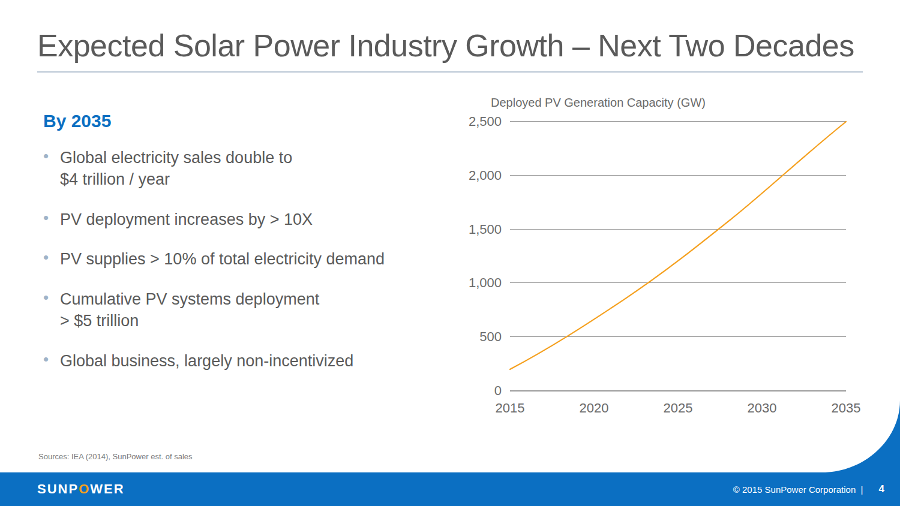Expected Solar Power Industry Growth – Next Two Decades
By 2035
Global electricity sales double to
$4 trillion / year
PV deployment increases by > 10X
PV supplies > 10% of total electricity demand
Cumulative PV systems deployment
> $5 trillion
Global business, largely non-incentivized
Sources: IEA (2014), SunPower est. of sales
Deployed PV Generation Capacity (GW)
2,500 2,000 1,500 1,000 500 0 2015 2020 2025 2030 2035
SUNPOWER © 2015 SunPower Corporation | 4